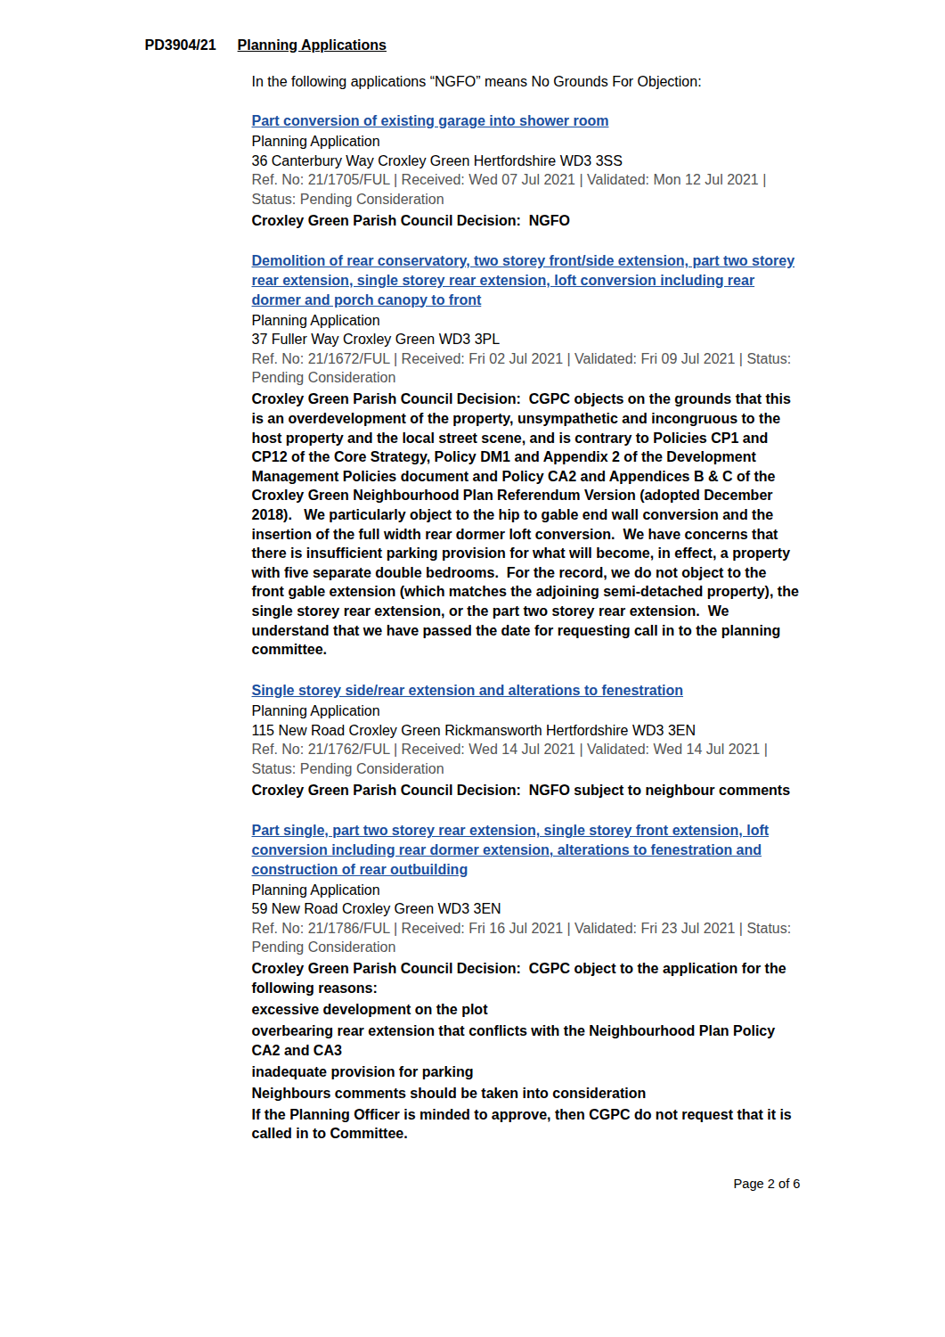PD3904/21 Planning Applications
In the following applications “NGFO” means No Grounds For Objection:
Part conversion of existing garage into shower room
Planning Application
36 Canterbury Way Croxley Green Hertfordshire WD3 3SS
Ref. No: 21/1705/FUL | Received: Wed 07 Jul 2021 | Validated: Mon 12 Jul 2021 | Status: Pending Consideration
Croxley Green Parish Council Decision: NGFO
Demolition of rear conservatory, two storey front/side extension, part two storey rear extension, single storey rear extension, loft conversion including rear dormer and porch canopy to front
Planning Application
37 Fuller Way Croxley Green WD3 3PL
Ref. No: 21/1672/FUL | Received: Fri 02 Jul 2021 | Validated: Fri 09 Jul 2021 | Status: Pending Consideration
Croxley Green Parish Council Decision: CGPC objects on the grounds that this is an overdevelopment of the property, unsympathetic and incongruous to the host property and the local street scene, and is contrary to Policies CP1 and CP12 of the Core Strategy, Policy DM1 and Appendix 2 of the Development Management Policies document and Policy CA2 and Appendices B & C of the Croxley Green Neighbourhood Plan Referendum Version (adopted December 2018). We particularly object to the hip to gable end wall conversion and the insertion of the full width rear dormer loft conversion. We have concerns that there is insufficient parking provision for what will become, in effect, a property with five separate double bedrooms. For the record, we do not object to the front gable extension (which matches the adjoining semi-detached property), the single storey rear extension, or the part two storey rear extension. We understand that we have passed the date for requesting call in to the planning committee.
Single storey side/rear extension and alterations to fenestration
Planning Application
115 New Road Croxley Green Rickmansworth Hertfordshire WD3 3EN
Ref. No: 21/1762/FUL | Received: Wed 14 Jul 2021 | Validated: Wed 14 Jul 2021 | Status: Pending Consideration
Croxley Green Parish Council Decision: NGFO subject to neighbour comments
Part single, part two storey rear extension, single storey front extension, loft conversion including rear dormer extension, alterations to fenestration and construction of rear outbuilding
Planning Application
59 New Road Croxley Green WD3 3EN
Ref. No: 21/1786/FUL | Received: Fri 16 Jul 2021 | Validated: Fri 23 Jul 2021 | Status: Pending Consideration
Croxley Green Parish Council Decision: CGPC object to the application for the following reasons:
excessive development on the plot
overbearing rear extension that conflicts with the Neighbourhood Plan Policy CA2 and CA3
inadequate provision for parking
Neighbours comments should be taken into consideration
If the Planning Officer is minded to approve, then CGPC do not request that it is called in to Committee.
Page 2 of 6